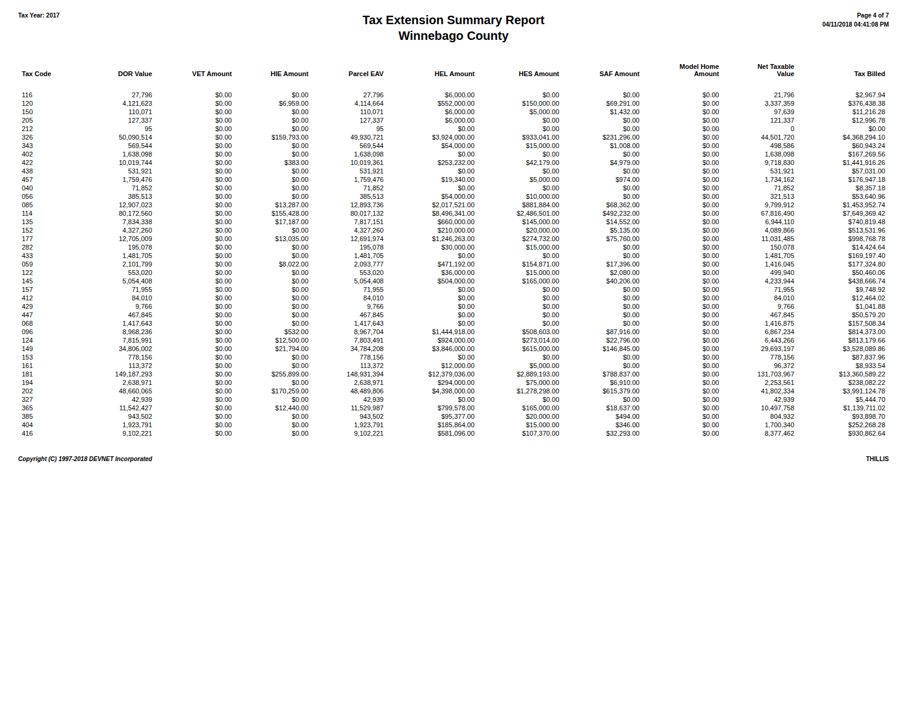Tax Year: 2017
Page 4 of 7
04/11/2018 04:41:08 PM
Tax Extension Summary Report
Winnebago County
| Tax Code | DOR Value | VET Amount | HIE Amount | Parcel EAV | HEL Amount | HES Amount | SAF Amount | Model Home Amount | Net Taxable Value | Tax Billed |
| --- | --- | --- | --- | --- | --- | --- | --- | --- | --- | --- |
| 116 | 27,796 | $0.00 | $0.00 | 27,796 | $6,000.00 | $0.00 | $0.00 | $0.00 | 21,796 | $2,967.94 |
| 120 | 4,121,623 | $0.00 | $6,959.00 | 4,114,664 | $552,000.00 | $150,000.00 | $69,291.00 | $0.00 | 3,337,359 | $376,438.38 |
| 150 | 110,071 | $0.00 | $0.00 | 110,071 | $6,000.00 | $5,000.00 | $1,432.00 | $0.00 | 97,639 | $11,216.28 |
| 205 | 127,337 | $0.00 | $0.00 | 127,337 | $6,000.00 | $0.00 | $0.00 | $0.00 | 121,337 | $12,996.78 |
| 212 | 95 | $0.00 | $0.00 | 95 | $0.00 | $0.00 | $0.00 | $0.00 | 0 | $0.00 |
| 326 | 50,090,514 | $0.00 | $159,793.00 | 49,930,721 | $3,924,000.00 | $933,041.00 | $231,296.00 | $0.00 | 44,501,720 | $4,368,294.10 |
| 343 | 569,544 | $0.00 | $0.00 | 569,544 | $54,000.00 | $15,000.00 | $1,008.00 | $0.00 | 498,586 | $60,943.24 |
| 402 | 1,638,098 | $0.00 | $0.00 | 1,638,098 | $0.00 | $0.00 | $0.00 | $0.00 | 1,638,098 | $167,269.56 |
| 422 | 10,019,744 | $0.00 | $383.00 | 10,019,361 | $253,232.00 | $42,179.00 | $4,979.00 | $0.00 | 9,718,830 | $1,441,916.26 |
| 438 | 531,921 | $0.00 | $0.00 | 531,921 | $0.00 | $0.00 | $0.00 | $0.00 | 531,921 | $57,031.00 |
| 457 | 1,759,476 | $0.00 | $0.00 | 1,759,476 | $19,340.00 | $5,000.00 | $974.00 | $0.00 | 1,734,162 | $176,947.18 |
| 040 | 71,852 | $0.00 | $0.00 | 71,852 | $0.00 | $0.00 | $0.00 | $0.00 | 71,852 | $8,357.18 |
| 056 | 385,513 | $0.00 | $0.00 | 385,513 | $54,000.00 | $10,000.00 | $0.00 | $0.00 | 321,513 | $53,640.96 |
| 085 | 12,907,023 | $0.00 | $13,287.00 | 12,893,736 | $2,017,521.00 | $881,884.00 | $68,362.00 | $0.00 | 9,799,912 | $1,453,952.74 |
| 114 | 80,172,560 | $0.00 | $155,428.00 | 80,017,132 | $8,496,341.00 | $2,486,501.00 | $492,232.00 | $0.00 | 67,816,490 | $7,649,369.42 |
| 135 | 7,834,338 | $0.00 | $17,187.00 | 7,817,151 | $660,000.00 | $145,000.00 | $14,552.00 | $0.00 | 6,944,110 | $740,819.48 |
| 152 | 4,327,260 | $0.00 | $0.00 | 4,327,260 | $210,000.00 | $20,000.00 | $5,135.00 | $0.00 | 4,089,866 | $513,531.96 |
| 177 | 12,705,009 | $0.00 | $13,035.00 | 12,691,974 | $1,246,263.00 | $274,732.00 | $75,760.00 | $0.00 | 11,031,485 | $998,768.78 |
| 282 | 195,078 | $0.00 | $0.00 | 195,078 | $30,000.00 | $15,000.00 | $0.00 | $0.00 | 150,078 | $14,424.64 |
| 433 | 1,481,705 | $0.00 | $0.00 | 1,481,705 | $0.00 | $0.00 | $0.00 | $0.00 | 1,481,705 | $169,197.40 |
| 059 | 2,101,799 | $0.00 | $8,022.00 | 2,093,777 | $471,192.00 | $154,871.00 | $17,396.00 | $0.00 | 1,416,045 | $177,324.80 |
| 122 | 553,020 | $0.00 | $0.00 | 553,020 | $36,000.00 | $15,000.00 | $2,080.00 | $0.00 | 499,940 | $50,460.06 |
| 145 | 5,054,408 | $0.00 | $0.00 | 5,054,408 | $504,000.00 | $165,000.00 | $40,206.00 | $0.00 | 4,233,944 | $438,666.74 |
| 157 | 71,955 | $0.00 | $0.00 | 71,955 | $0.00 | $0.00 | $0.00 | $0.00 | 71,955 | $9,748.92 |
| 412 | 84,010 | $0.00 | $0.00 | 84,010 | $0.00 | $0.00 | $0.00 | $0.00 | 84,010 | $12,464.02 |
| 429 | 9,766 | $0.00 | $0.00 | 9,766 | $0.00 | $0.00 | $0.00 | $0.00 | 9,766 | $1,041.88 |
| 447 | 467,845 | $0.00 | $0.00 | 467,845 | $0.00 | $0.00 | $0.00 | $0.00 | 467,845 | $50,579.20 |
| 068 | 1,417,643 | $0.00 | $0.00 | 1,417,643 | $0.00 | $0.00 | $0.00 | $0.00 | 1,416,875 | $157,508.34 |
| 096 | 8,968,236 | $0.00 | $532.00 | 8,967,704 | $1,444,918.00 | $508,603.00 | $87,916.00 | $0.00 | 6,867,234 | $814,373.00 |
| 124 | 7,815,991 | $0.00 | $12,500.00 | 7,803,491 | $924,000.00 | $273,014.00 | $22,796.00 | $0.00 | 6,443,266 | $813,179.66 |
| 149 | 34,806,002 | $0.00 | $21,794.00 | 34,784,208 | $3,846,000.00 | $615,000.00 | $146,845.00 | $0.00 | 29,693,197 | $3,528,089.86 |
| 153 | 778,156 | $0.00 | $0.00 | 778,156 | $0.00 | $0.00 | $0.00 | $0.00 | 778,156 | $87,837.96 |
| 161 | 113,372 | $0.00 | $0.00 | 113,372 | $12,000.00 | $5,000.00 | $0.00 | $0.00 | 96,372 | $8,933.54 |
| 181 | 149,187,293 | $0.00 | $255,899.00 | 148,931,394 | $12,379,036.00 | $2,889,193.00 | $788,837.00 | $0.00 | 131,703,967 | $13,360,589.22 |
| 194 | 2,638,971 | $0.00 | $0.00 | 2,638,971 | $294,000.00 | $75,000.00 | $6,910.00 | $0.00 | 2,253,561 | $238,082.22 |
| 202 | 48,660,065 | $0.00 | $170,259.00 | 48,489,806 | $4,398,000.00 | $1,278,298.00 | $615,379.00 | $0.00 | 41,802,334 | $3,991,124.78 |
| 327 | 42,939 | $0.00 | $0.00 | 42,939 | $0.00 | $0.00 | $0.00 | $0.00 | 42,939 | $5,444.70 |
| 365 | 11,542,427 | $0.00 | $12,440.00 | 11,529,987 | $799,578.00 | $165,000.00 | $18,637.00 | $0.00 | 10,497,758 | $1,139,711.02 |
| 385 | 943,502 | $0.00 | $0.00 | 943,502 | $95,377.00 | $20,000.00 | $494.00 | $0.00 | 804,932 | $93,898.70 |
| 404 | 1,923,791 | $0.00 | $0.00 | 1,923,791 | $185,864.00 | $15,000.00 | $346.00 | $0.00 | 1,700,340 | $252,268.28 |
| 416 | 9,102,221 | $0.00 | $0.00 | 9,102,221 | $581,096.00 | $107,370.00 | $32,293.00 | $0.00 | 8,377,462 | $930,862.64 |
Copyright (C) 1997-2018 DEVNET Incorporated THILLIS